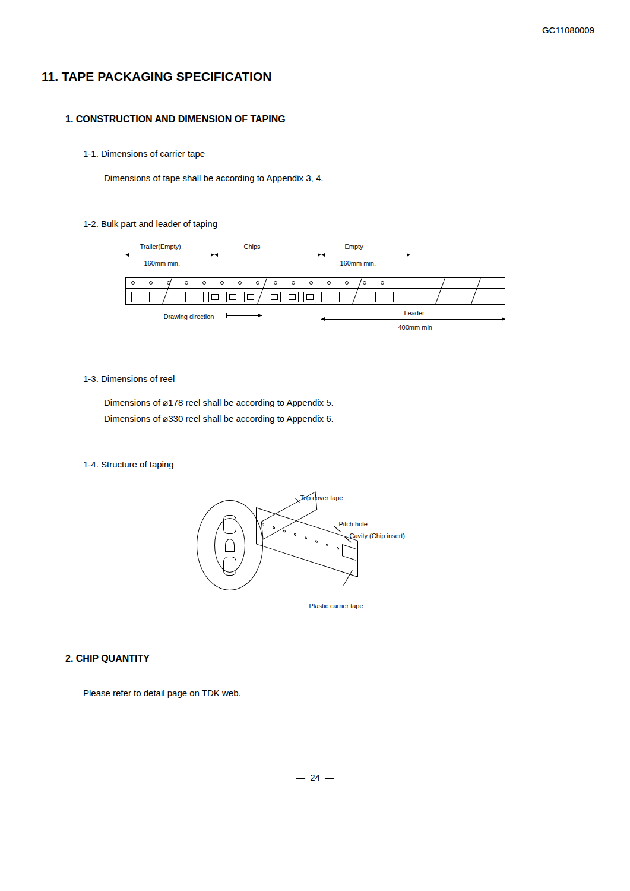GC11080009
11. TAPE PACKAGING SPECIFICATION
1. CONSTRUCTION AND DIMENSION OF TAPING
1-1. Dimensions of carrier tape
Dimensions of tape shall be according to Appendix 3, 4.
1-2. Bulk part and leader of taping
Trailer(Empty) Chips Empty
160mm min. 160mm min.
Drawing direction
Leader
400mm min
1-3. Dimensions of reel
Dimensions of ⌀178 reel shall be according to Appendix 5.
Dimensions of ⌀330 reel shall be according to Appendix 6.
1-4. Structure of taping
Top cover tape
Pitch hole
Cavity (Chip insert)
Plastic carrier tape
2. CHIP QUANTITY
Please refer to detail page on TDK web.
— 24 —